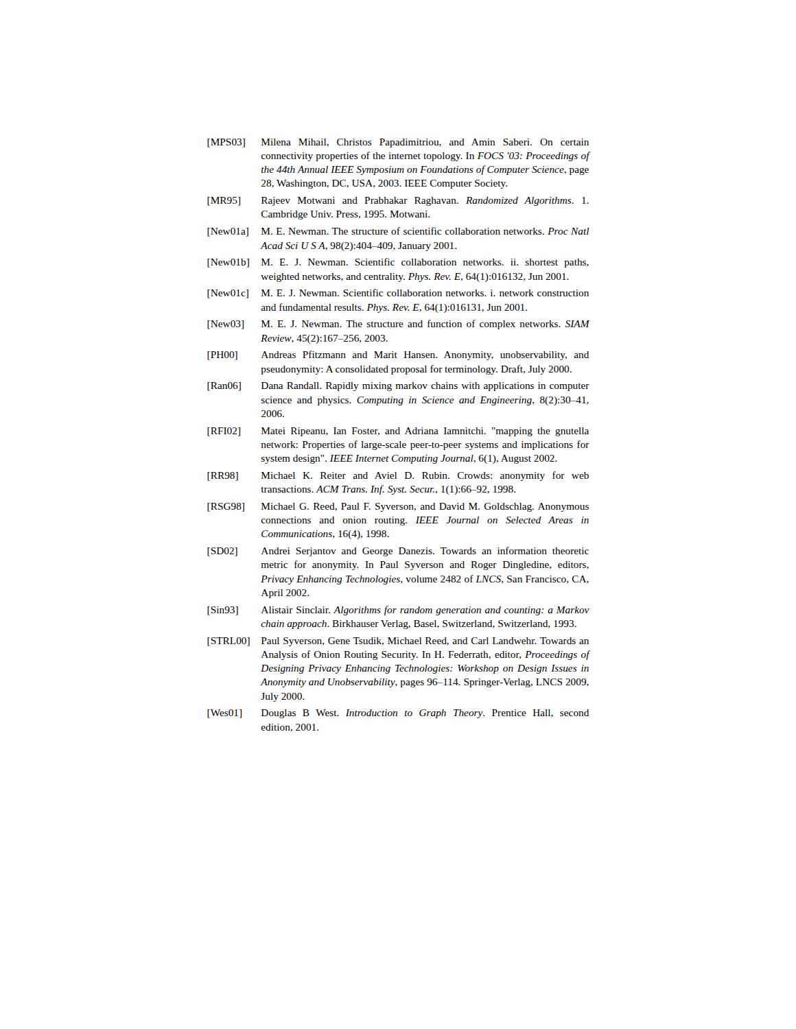[MPS03]
Milena Mihail, Christos Papadimitriou, and Amin Saberi. On certain connectivity properties of the internet topology. In FOCS '03: Proceedings of the 44th Annual IEEE Symposium on Foundations of Computer Science, page 28, Washington, DC, USA, 2003. IEEE Computer Society.
[MR95]
Rajeev Motwani and Prabhakar Raghavan. Randomized Algorithms. 1. Cambridge Univ. Press, 1995. Motwani.
[New01a]
M. E. Newman. The structure of scientific collaboration networks. Proc Natl Acad Sci U S A, 98(2):404–409, January 2001.
[New01b]
M. E. J. Newman. Scientific collaboration networks. ii. shortest paths, weighted networks, and centrality. Phys. Rev. E, 64(1):016132, Jun 2001.
[New01c]
M. E. J. Newman. Scientific collaboration networks. i. network construction and fundamental results. Phys. Rev. E, 64(1):016131, Jun 2001.
[New03]
M. E. J. Newman. The structure and function of complex networks. SIAM Review, 45(2):167–256, 2003.
[PH00]
Andreas Pfitzmann and Marit Hansen. Anonymity, unobservability, and pseudonymity: A consolidated proposal for terminology. Draft, July 2000.
[Ran06]
Dana Randall. Rapidly mixing markov chains with applications in computer science and physics. Computing in Science and Engineering, 8(2):30–41, 2006.
[RFI02]
Matei Ripeanu, Ian Foster, and Adriana Iamnitchi. "mapping the gnutella network: Properties of large-scale peer-to-peer systems and implications for system design". IEEE Internet Computing Journal, 6(1), August 2002.
[RR98]
Michael K. Reiter and Aviel D. Rubin. Crowds: anonymity for web transactions. ACM Trans. Inf. Syst. Secur., 1(1):66–92, 1998.
[RSG98]
Michael G. Reed, Paul F. Syverson, and David M. Goldschlag. Anonymous connections and onion routing. IEEE Journal on Selected Areas in Communications, 16(4), 1998.
[SD02]
Andrei Serjantov and George Danezis. Towards an information theoretic metric for anonymity. In Paul Syverson and Roger Dingledine, editors, Privacy Enhancing Technologies, volume 2482 of LNCS, San Francisco, CA, April 2002.
[Sin93]
Alistair Sinclair. Algorithms for random generation and counting: a Markov chain approach. Birkhauser Verlag, Basel, Switzerland, Switzerland, 1993.
[STRL00]
Paul Syverson, Gene Tsudik, Michael Reed, and Carl Landwehr. Towards an Analysis of Onion Routing Security. In H. Federrath, editor, Proceedings of Designing Privacy Enhancing Technologies: Workshop on Design Issues in Anonymity and Unobservability, pages 96–114. Springer-Verlag, LNCS 2009, July 2000.
[Wes01]
Douglas B West. Introduction to Graph Theory. Prentice Hall, second edition, 2001.